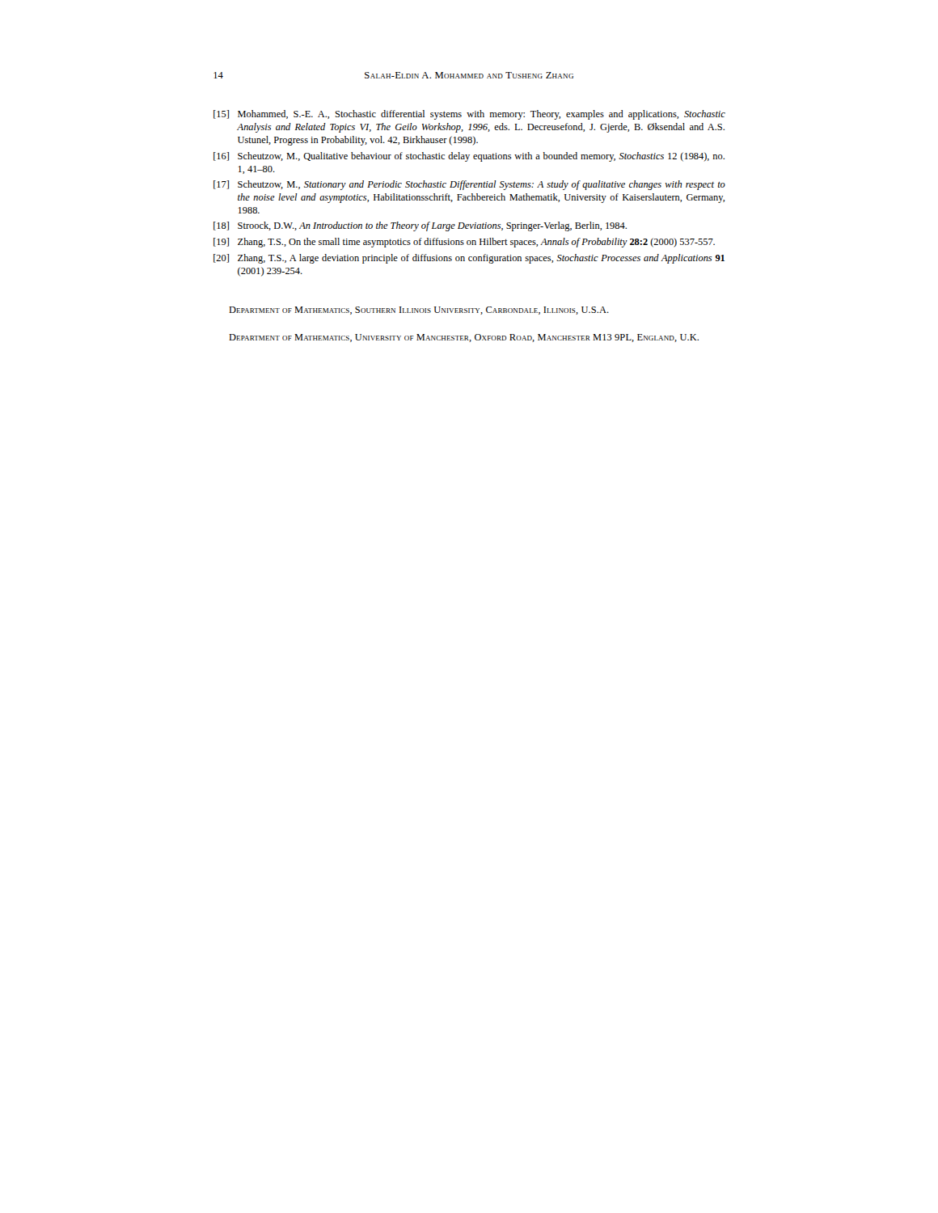14 Salah-Eldin A. Mohammed and Tusheng Zhang
[15] Mohammed, S.-E. A., Stochastic differential systems with memory: Theory, examples and applications, Stochastic Analysis and Related Topics VI, The Geilo Workshop, 1996, eds. L. Decreusefond, J. Gjerde, B. Øksendal and A.S. Ustunel, Progress in Probability, vol. 42, Birkhauser (1998).
[16] Scheutzow, M., Qualitative behaviour of stochastic delay equations with a bounded memory, Stochastics 12 (1984), no. 1, 41–80.
[17] Scheutzow, M., Stationary and Periodic Stochastic Differential Systems: A study of qualitative changes with respect to the noise level and asymptotics, Habilitationsschrift, Fachbereich Mathematik, University of Kaiserslautern, Germany, 1988.
[18] Stroock, D.W., An Introduction to the Theory of Large Deviations, Springer-Verlag, Berlin, 1984.
[19] Zhang, T.S., On the small time asymptotics of diffusions on Hilbert spaces, Annals of Probability 28:2 (2000) 537-557.
[20] Zhang, T.S., A large deviation principle of diffusions on configuration spaces, Stochastic Processes and Applications 91 (2001) 239-254.
Department of Mathematics, Southern Illinois University, Carbondale, Illinois, U.S.A.
Department of Mathematics, University of Manchester, Oxford Road, Manchester M13 9PL, England, U.K.